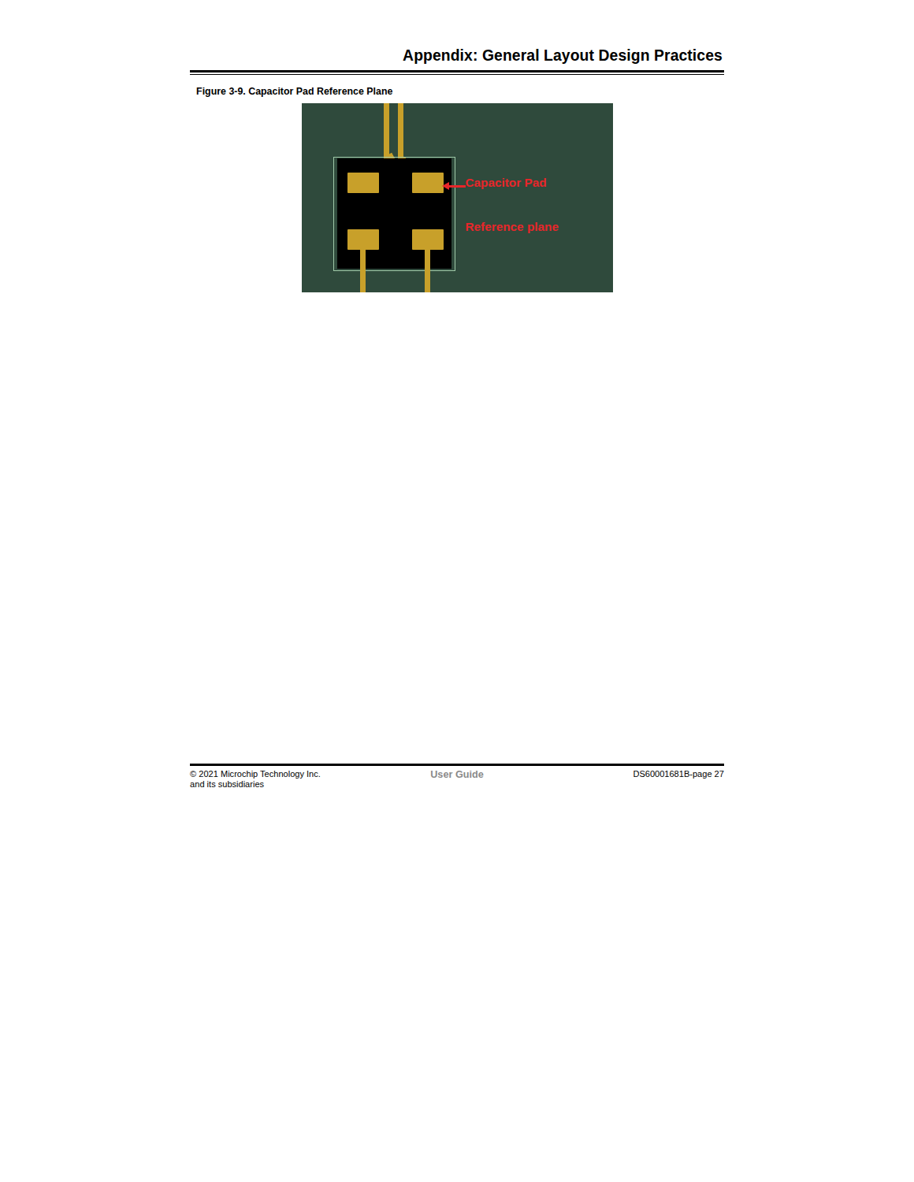Appendix: General Layout Design Practices
Figure 3-9. Capacitor Pad Reference Plane
Capacitor Pad
Reference plane
© 2021 Microchip Technology Inc.
and its subsidiaries
User Guide
DS60001681B-page 27